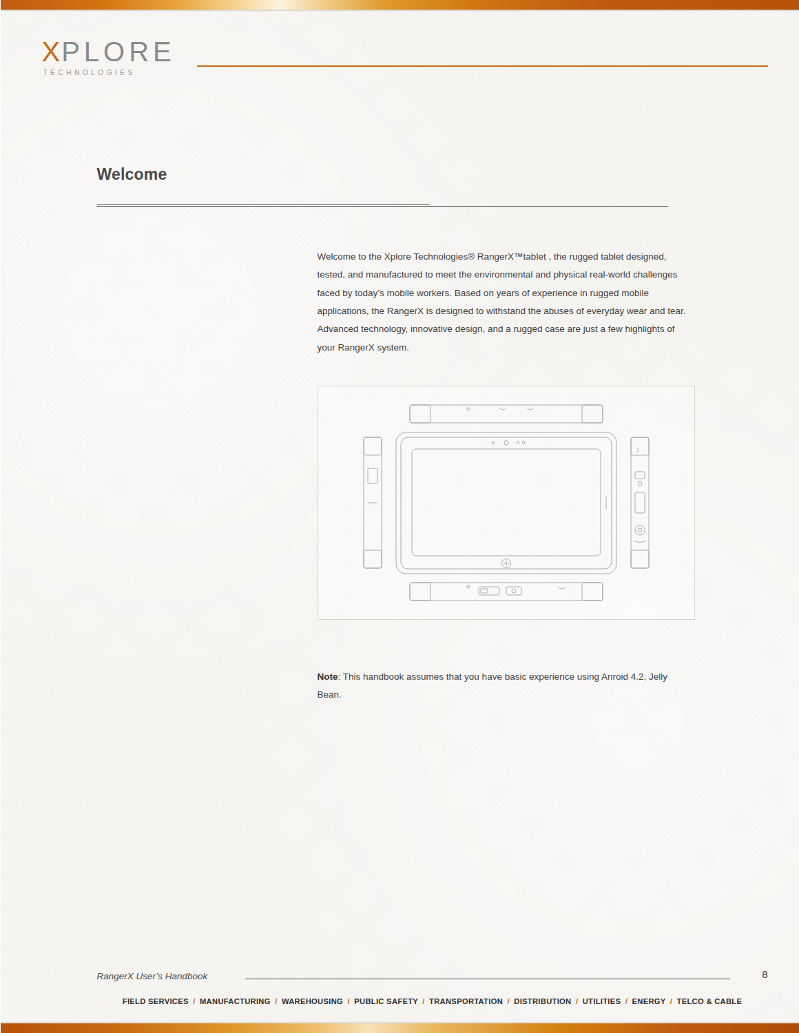XPLORE
TECHNOLOGIES
Welcome
_______________________________________________________________________
Welcome to the Xplore Technologies® RangerX™tablet , the rugged tablet designed, tested, and manufactured to meet the environmental and physical real-world challenges faced by today’s mobile workers. Based on years of experience in rugged mobile applications, the RangerX is designed to withstand the abuses of everyday wear and tear. Advanced technology, innovative design, and a rugged case are just a few highlights of your RangerX system.
Note: This handbook assumes that you have basic experience using Anroid 4.2, Jelly Bean.
RangerX User’s Handbook 8
FIELD SERVICES / MANUFACTURING / WAREHOUSING / PUBLIC SAFETY / TRANSPORTATION / DISTRIBUTION / UTILITIES / ENERGY / TELCO & CABLE